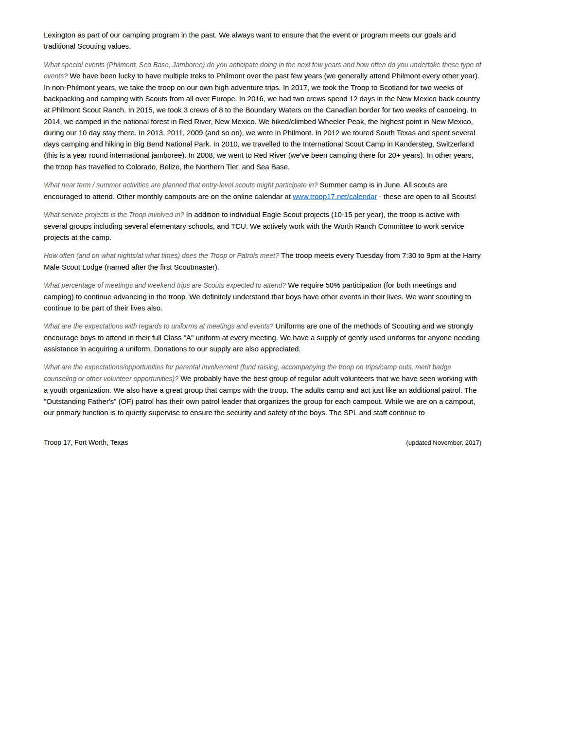Lexington as part of our camping program in the past. We always want to ensure that the event or program meets our goals and traditional Scouting values.
What special events (Philmont, Sea Base, Jamboree) do you anticipate doing in the next few years and how often do you undertake these type of events? We have been lucky to have multiple treks to Philmont over the past few years (we generally attend Philmont every other year). In non-Philmont years, we take the troop on our own high adventure trips. In 2017, we took the Troop to Scotland for two weeks of backpacking and camping with Scouts from all over Europe. In 2016, we had two crews spend 12 days in the New Mexico back country at Philmont Scout Ranch. In 2015, we took 3 crews of 8 to the Boundary Waters on the Canadian border for two weeks of canoeing. In 2014, we camped in the national forest in Red River, New Mexico. We hiked/climbed Wheeler Peak, the highest point in New Mexico, during our 10 day stay there. In 2013, 2011, 2009 (and so on), we were in Philmont. In 2012 we toured South Texas and spent several days camping and hiking in Big Bend National Park. In 2010, we travelled to the International Scout Camp in Kandersteg, Switzerland (this is a year round international jamboree). In 2008, we went to Red River (we've been camping there for 20+ years). In other years, the troop has travelled to Colorado, Belize, the Northern Tier, and Sea Base.
What near term / summer activities are planned that entry-level scouts might participate in? Summer camp is in June. All scouts are encouraged to attend. Other monthly campouts are on the online calendar at www.troop17.net/calendar - these are open to all Scouts!
What service projects is the Troop involved in? In addition to individual Eagle Scout projects (10-15 per year), the troop is active with several groups including several elementary schools, and TCU. We actively work with the Worth Ranch Committee to work service projects at the camp.
How often (and on what nights/at what times) does the Troop or Patrols meet? The troop meets every Tuesday from 7:30 to 9pm at the Harry Male Scout Lodge (named after the first Scoutmaster).
What percentage of meetings and weekend trips are Scouts expected to attend? We require 50% participation (for both meetings and camping) to continue advancing in the troop. We definitely understand that boys have other events in their lives. We want scouting to continue to be part of their lives also.
What are the expectations with regards to uniforms at meetings and events? Uniforms are one of the methods of Scouting and we strongly encourage boys to attend in their full Class "A" uniform at every meeting. We have a supply of gently used uniforms for anyone needing assistance in acquiring a uniform. Donations to our supply are also appreciated.
What are the expectations/opportunities for parental involvement (fund raising, accompanying the troop on trips/camp outs, merit badge counseling or other volunteer opportunities)? We probably have the best group of regular adult volunteers that we have seen working with a youth organization. We also have a great group that camps with the troop. The adults camp and act just like an additional patrol. The "Outstanding Father's" (OF) patrol has their own patrol leader that organizes the group for each campout. While we are on a campout, our primary function is to quietly supervise to ensure the security and safety of the boys. The SPL and staff continue to
Troop 17, Fort Worth, Texas (updated November, 2017)